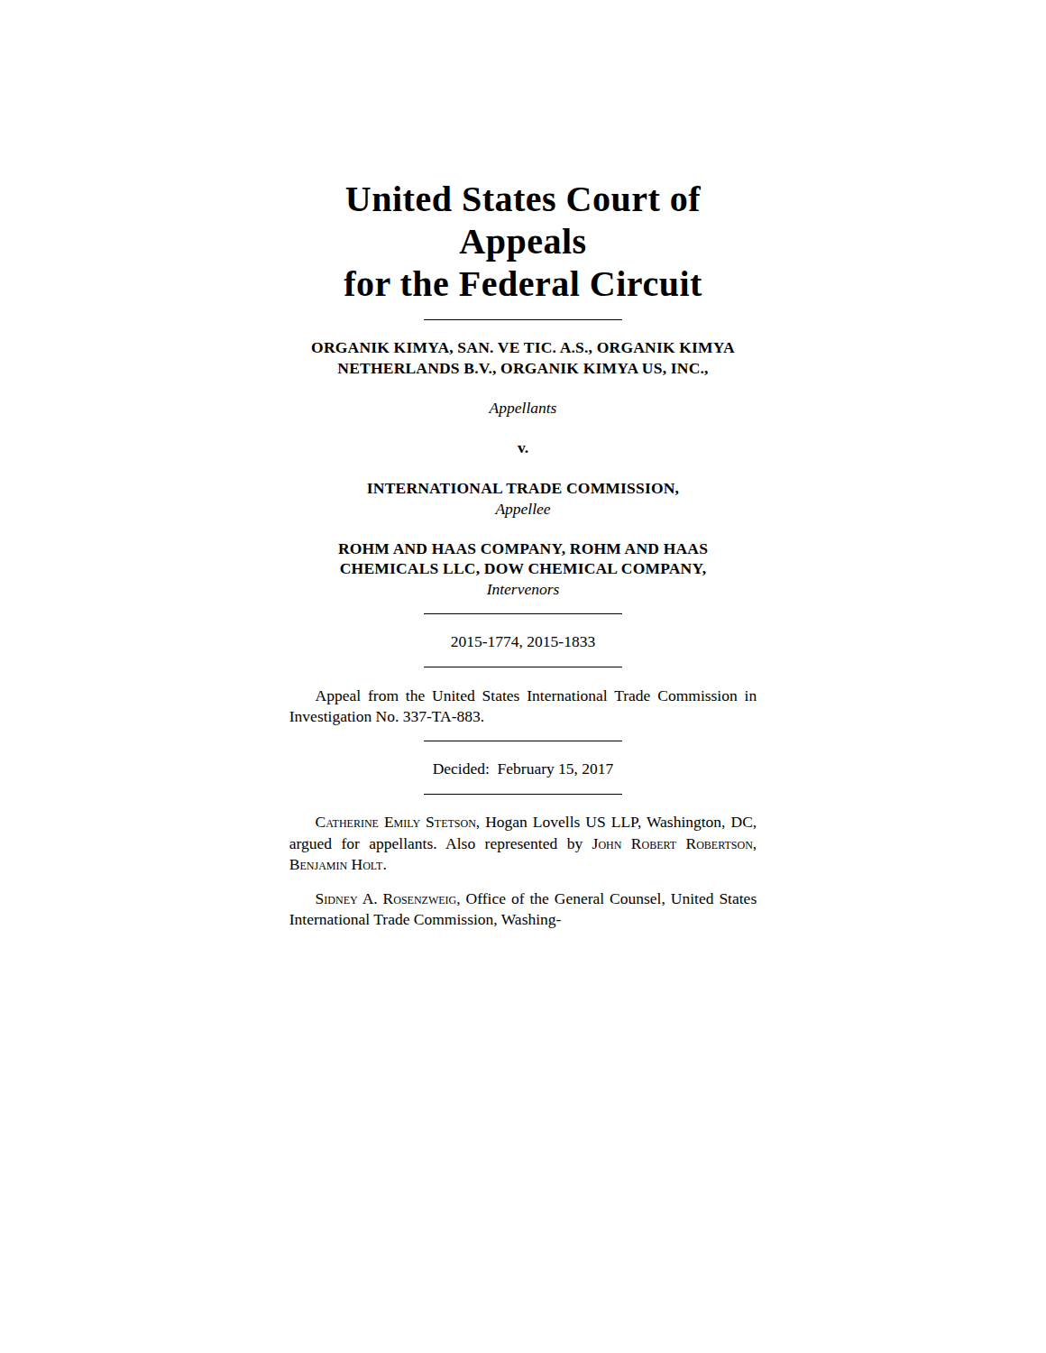United States Court of Appeals
for the Federal Circuit
Organik Kimya, San. ve Tic. A.S., Organik Kimya Netherlands B.V., Organik Kimya US, Inc.,
Appellants
v.
International Trade Commission,
Appellee
Rohm and Haas Company, Rohm and Haas Chemicals LLC, Dow Chemical Company,
Intervenors
2015-1774, 2015-1833
Appeal from the United States International Trade Commission in Investigation No. 337-TA-883.
Decided: February 15, 2017
Catherine Emily Stetson, Hogan Lovells US LLP, Washington, DC, argued for appellants. Also represented by John Robert Robertson, Benjamin Holt.
Sidney A. Rosenzweig, Office of the General Counsel, United States International Trade Commission, Washing-